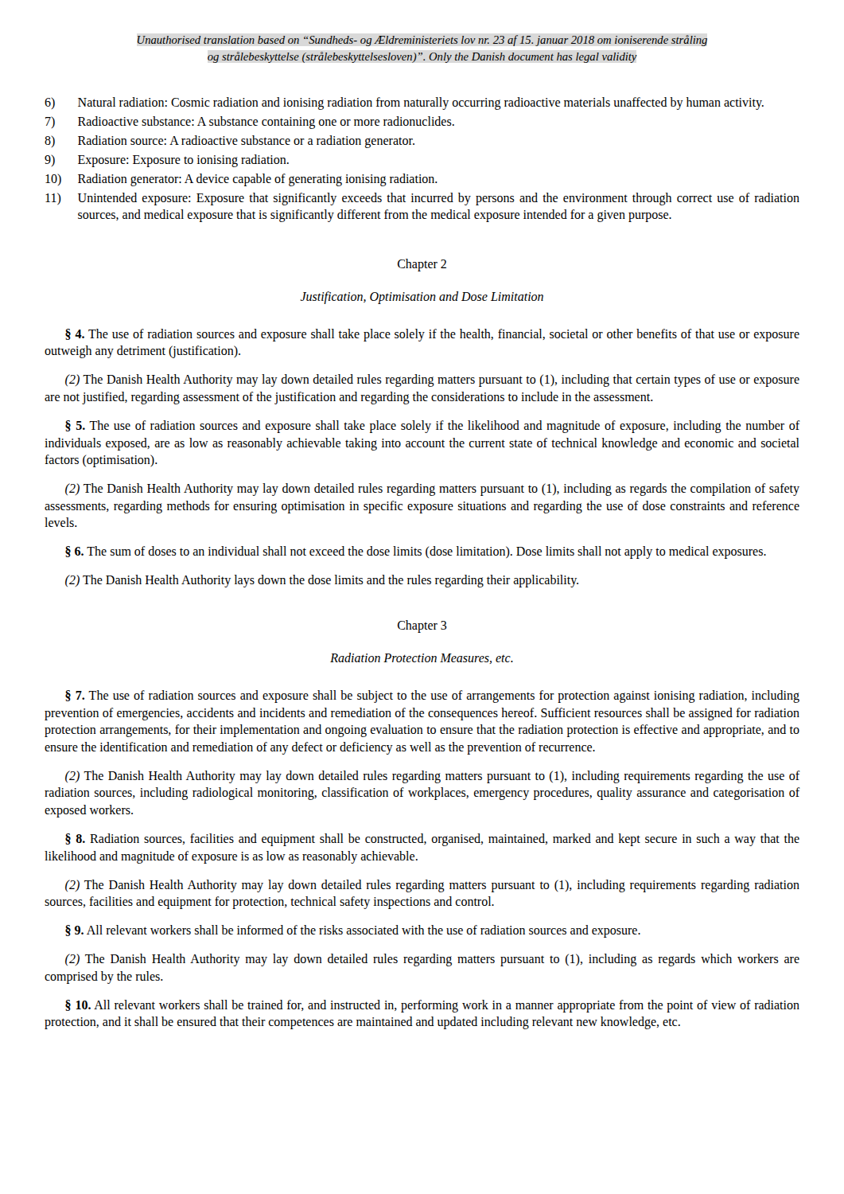Unauthorised translation based on “Sundheds- og Ældreministeriets lov nr. 23 af 15. januar 2018 om ioniserende stråling
og strålebeskyttelse (strålebeskyttelsesloven)”. Only the Danish document has legal validity
6) Natural radiation: Cosmic radiation and ionising radiation from naturally occurring radioactive materials unaffected by human activity.
7) Radioactive substance: A substance containing one or more radionuclides.
8) Radiation source: A radioactive substance or a radiation generator.
9) Exposure: Exposure to ionising radiation.
10) Radiation generator: A device capable of generating ionising radiation.
11) Unintended exposure: Exposure that significantly exceeds that incurred by persons and the environment through correct use of radiation sources, and medical exposure that is significantly different from the medical exposure intended for a given purpose.
Chapter 2
Justification, Optimisation and Dose Limitation
§ 4. The use of radiation sources and exposure shall take place solely if the health, financial, societal or other benefits of that use or exposure outweigh any detriment (justification).
(2) The Danish Health Authority may lay down detailed rules regarding matters pursuant to (1), including that certain types of use or exposure are not justified, regarding assessment of the justification and regarding the considerations to include in the assessment.
§ 5. The use of radiation sources and exposure shall take place solely if the likelihood and magnitude of exposure, including the number of individuals exposed, are as low as reasonably achievable taking into account the current state of technical knowledge and economic and societal factors (optimisation).
(2) The Danish Health Authority may lay down detailed rules regarding matters pursuant to (1), including as regards the compilation of safety assessments, regarding methods for ensuring optimisation in specific exposure situations and regarding the use of dose constraints and reference levels.
§ 6. The sum of doses to an individual shall not exceed the dose limits (dose limitation). Dose limits shall not apply to medical exposures.
(2) The Danish Health Authority lays down the dose limits and the rules regarding their applicability.
Chapter 3
Radiation Protection Measures, etc.
§ 7. The use of radiation sources and exposure shall be subject to the use of arrangements for protection against ionising radiation, including prevention of emergencies, accidents and incidents and remediation of the consequences hereof. Sufficient resources shall be assigned for radiation protection arrangements, for their implementation and ongoing evaluation to ensure that the radiation protection is effective and appropriate, and to ensure the identification and remediation of any defect or deficiency as well as the prevention of recurrence.
(2) The Danish Health Authority may lay down detailed rules regarding matters pursuant to (1), including requirements regarding the use of radiation sources, including radiological monitoring, classification of workplaces, emergency procedures, quality assurance and categorisation of exposed workers.
§ 8. Radiation sources, facilities and equipment shall be constructed, organised, maintained, marked and kept secure in such a way that the likelihood and magnitude of exposure is as low as reasonably achievable.
(2) The Danish Health Authority may lay down detailed rules regarding matters pursuant to (1), including requirements regarding radiation sources, facilities and equipment for protection, technical safety inspections and control.
§ 9. All relevant workers shall be informed of the risks associated with the use of radiation sources and exposure.
(2) The Danish Health Authority may lay down detailed rules regarding matters pursuant to (1), including as regards which workers are comprised by the rules.
§ 10. All relevant workers shall be trained for, and instructed in, performing work in a manner appropriate from the point of view of radiation protection, and it shall be ensured that their competences are maintained and updated including relevant new knowledge, etc.